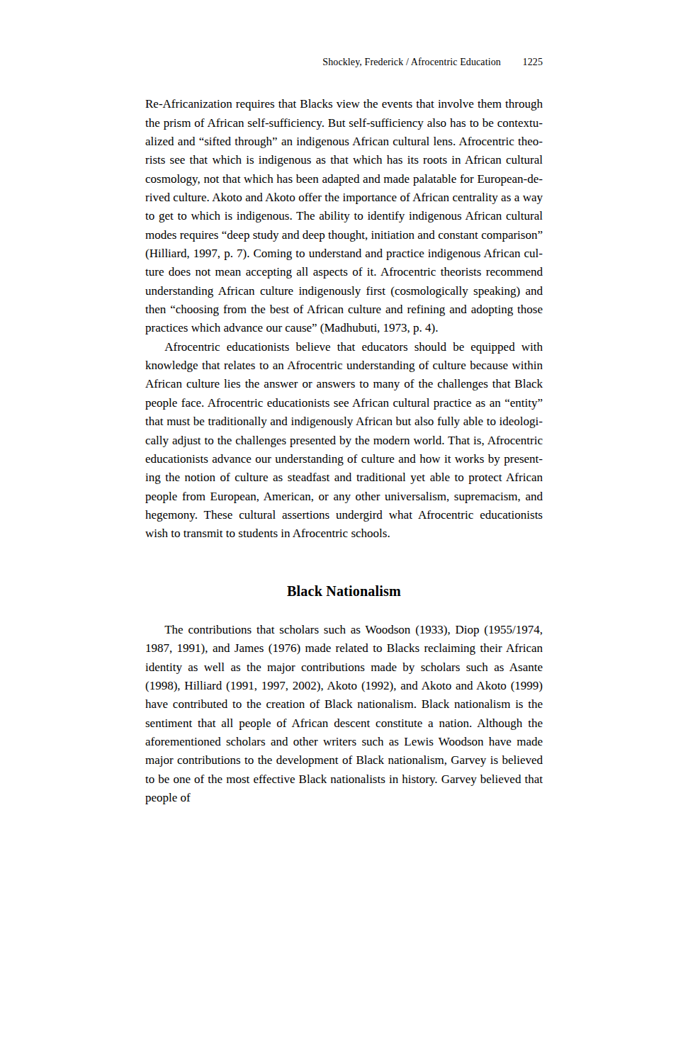Shockley, Frederick / Afrocentric Education1225
Re-Africanization requires that Blacks view the events that involve them through the prism of African self-sufficiency. But self-sufficiency also has to be contextualized and “sifted through” an indigenous African cultural lens. Afrocentric theorists see that which is indigenous as that which has its roots in African cultural cosmology, not that which has been adapted and made palatable for European-derived culture. Akoto and Akoto offer the importance of African centrality as a way to get to which is indigenous. The ability to identify indigenous African cultural modes requires “deep study and deep thought, initiation and constant comparison” (Hilliard, 1997, p. 7). Coming to understand and practice indigenous African culture does not mean accepting all aspects of it. Afrocentric theorists recommend understanding African culture indigenously first (cosmologically speaking) and then “choosing from the best of African culture and refining and adopting those practices which advance our cause” (Madhubuti, 1973, p. 4).
Afrocentric educationists believe that educators should be equipped with knowledge that relates to an Afrocentric understanding of culture because within African culture lies the answer or answers to many of the challenges that Black people face. Afrocentric educationists see African cultural practice as an “entity” that must be traditionally and indigenously African but also fully able to ideologically adjust to the challenges presented by the modern world. That is, Afrocentric educationists advance our understanding of culture and how it works by presenting the notion of culture as steadfast and traditional yet able to protect African people from European, American, or any other universalism, supremacism, and hegemony. These cultural assertions undergird what Afrocentric educationists wish to transmit to students in Afrocentric schools.
Black Nationalism
The contributions that scholars such as Woodson (1933), Diop (1955/1974, 1987, 1991), and James (1976) made related to Blacks reclaiming their African identity as well as the major contributions made by scholars such as Asante (1998), Hilliard (1991, 1997, 2002), Akoto (1992), and Akoto and Akoto (1999) have contributed to the creation of Black nationalism. Black nationalism is the sentiment that all people of African descent constitute a nation. Although the aforementioned scholars and other writers such as Lewis Woodson have made major contributions to the development of Black nationalism, Garvey is believed to be one of the most effective Black nationalists in history. Garvey believed that people of